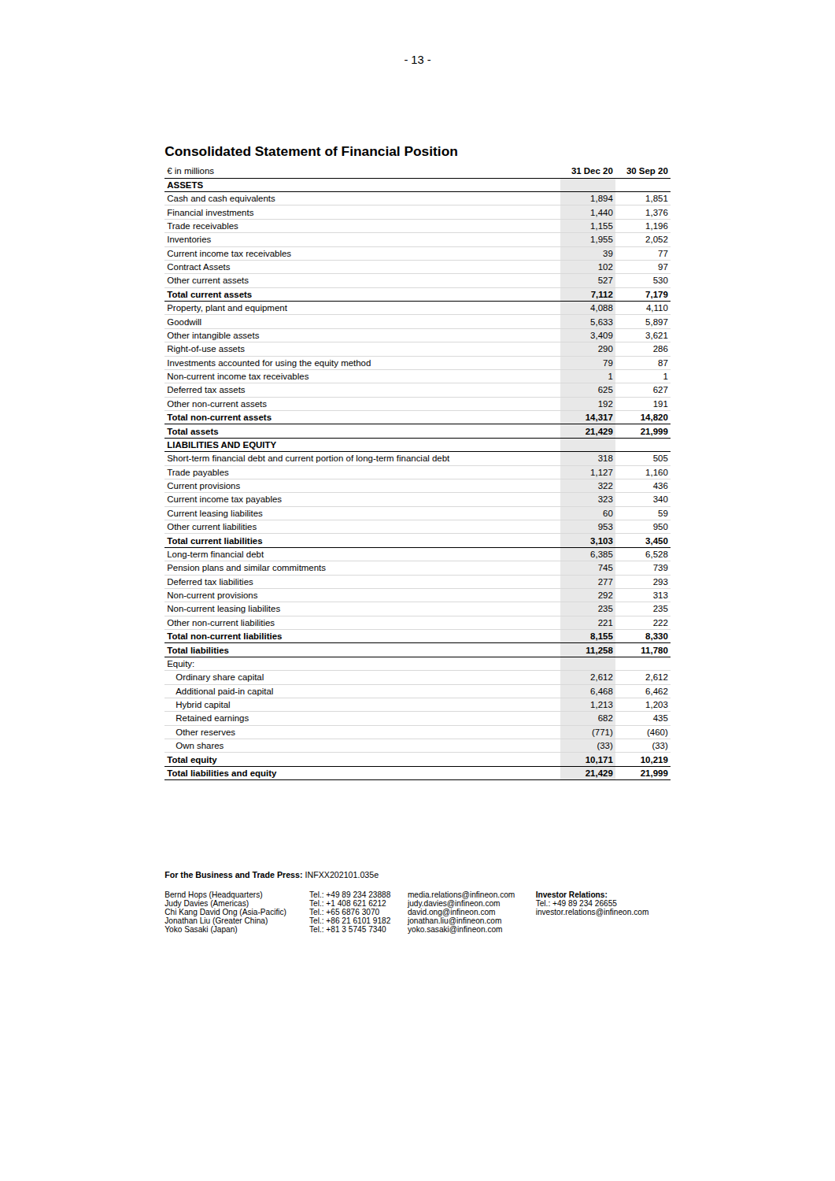- 13 -
Consolidated Statement of Financial Position
| € in millions | 31 Dec 20 | 30 Sep 20 |
| --- | --- | --- |
| ASSETS | | |
| Cash and cash equivalents | 1,894 | 1,851 |
| Financial investments | 1,440 | 1,376 |
| Trade receivables | 1,155 | 1,196 |
| Inventories | 1,955 | 2,052 |
| Current income tax receivables | 39 | 77 |
| Contract Assets | 102 | 97 |
| Other current assets | 527 | 530 |
| Total current assets | 7,112 | 7,179 |
| Property, plant and equipment | 4,088 | 4,110 |
| Goodwill | 5,633 | 5,897 |
| Other intangible assets | 3,409 | 3,621 |
| Right-of-use assets | 290 | 286 |
| Investments accounted for using the equity method | 79 | 87 |
| Non-current income tax receivables | 1 | 1 |
| Deferred tax assets | 625 | 627 |
| Other non-current assets | 192 | 191 |
| Total non-current assets | 14,317 | 14,820 |
| Total assets | 21,429 | 21,999 |
| LIABILITIES AND EQUITY | | |
| Short-term financial debt and current portion of long-term financial debt | 318 | 505 |
| Trade payables | 1,127 | 1,160 |
| Current provisions | 322 | 436 |
| Current income tax payables | 323 | 340 |
| Current leasing liabilites | 60 | 59 |
| Other current liabilities | 953 | 950 |
| Total current liabilities | 3,103 | 3,450 |
| Long-term financial debt | 6,385 | 6,528 |
| Pension plans and similar commitments | 745 | 739 |
| Deferred tax liabilities | 277 | 293 |
| Non-current provisions | 292 | 313 |
| Non-current leasing liabilites | 235 | 235 |
| Other non-current liabilities | 221 | 222 |
| Total non-current liabilities | 8,155 | 8,330 |
| Total liabilities | 11,258 | 11,780 |
| Equity: | | |
| Ordinary share capital | 2,612 | 2,612 |
| Additional paid-in capital | 6,468 | 6,462 |
| Hybrid capital | 1,213 | 1,203 |
| Retained earnings | 682 | 435 |
| Other reserves | (771) | (460) |
| Own shares | (33) | (33) |
| Total equity | 10,171 | 10,219 |
| Total liabilities and equity | 21,429 | 21,999 |
For the Business and Trade Press: INFXX202101.035e
| Bernd Hops (Headquarters) | Tel.: +49 89 234 23888 | media.relations@infineon.com | Investor Relations: |
| Judy Davies (Americas) | Tel.: +1 408 621 6212 | judy.davies@infineon.com | Tel.: +49 89 234 26655 |
| Chi Kang David Ong (Asia-Pacific) | Tel.: +65 6876 3070 | david.ong@infineon.com | investor.relations@infineon.com |
| Jonathan Liu (Greater China) | Tel.: +86 21 6101 9182 | jonathan.liu@infineon.com | |
| Yoko Sasaki (Japan) | Tel.: +81 3 5745 7340 | yoko.sasaki@infineon.com | |